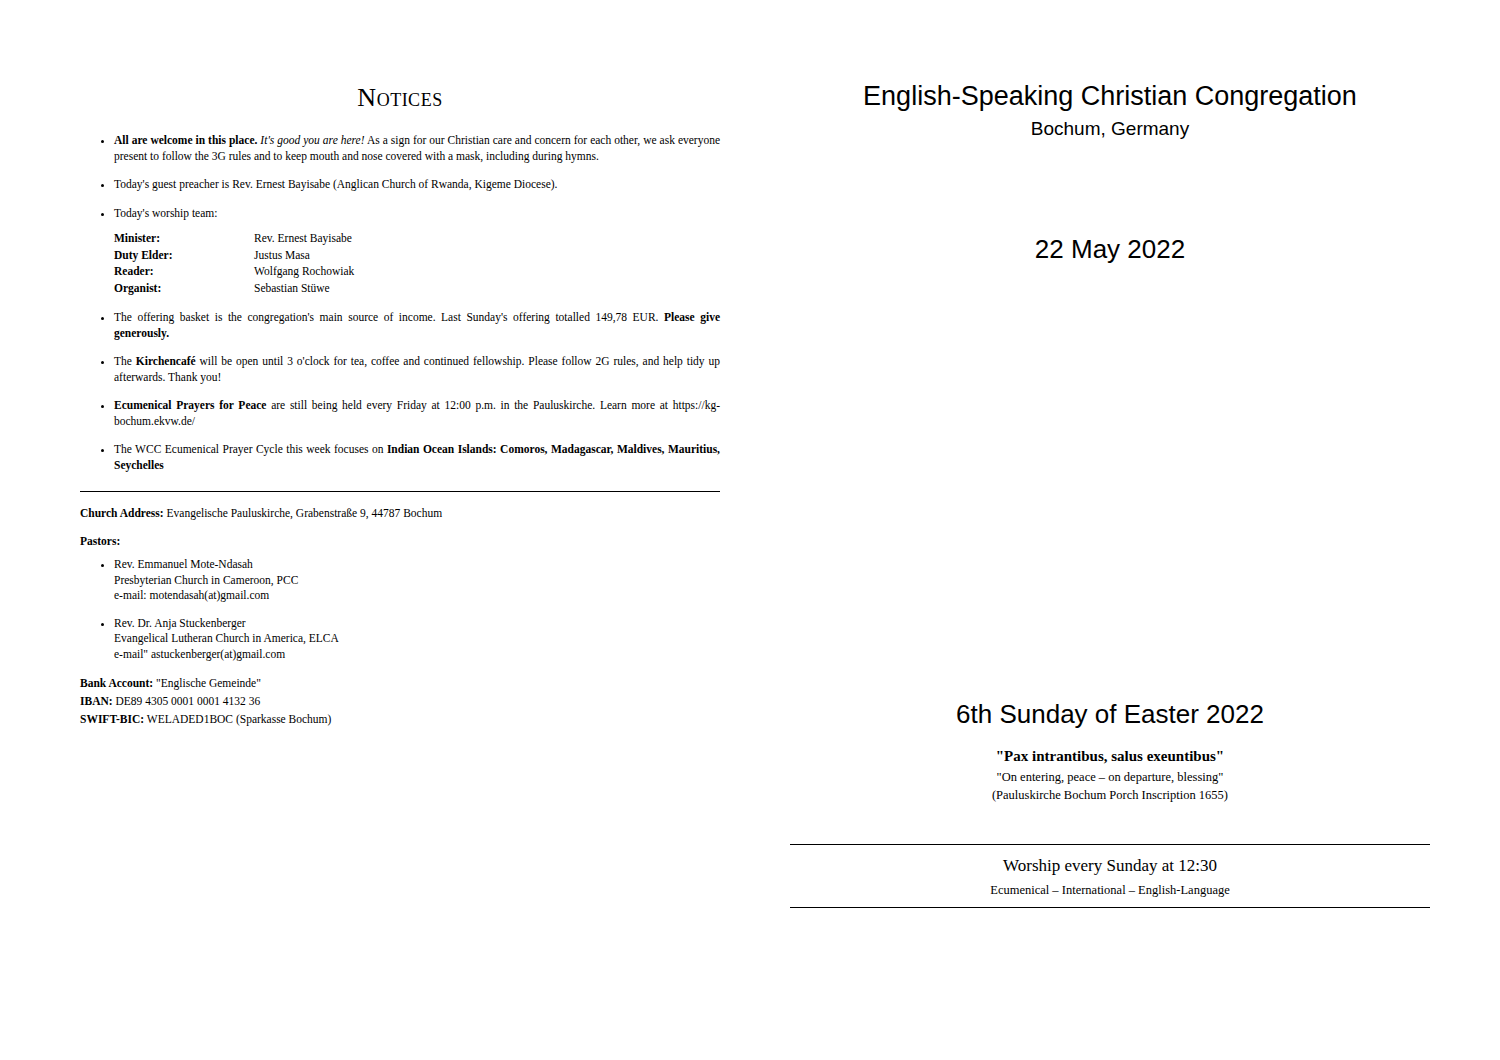Notices
All are welcome in this place. It's good you are here! As a sign for our Christian care and concern for each other, we ask everyone present to follow the 3G rules and to keep mouth and nose covered with a mask, including during hymns.
Today's guest preacher is Rev. Ernest Bayisabe (Anglican Church of Rwanda, Kigeme Diocese).
Today's worship team:
| Minister: | Rev. Ernest Bayisabe |
| Duty Elder: | Justus Masa |
| Reader: | Wolfgang Rochowiak |
| Organist: | Sebastian Stüwe |
The offering basket is the congregation's main source of income. Last Sunday's offering totalled 149,78 EUR. Please give generously.
The Kirchencafé will be open until 3 o'clock for tea, coffee and continued fellowship. Please follow 2G rules, and help tidy up afterwards. Thank you!
Ecumenical Prayers for Peace are still being held every Friday at 12:00 p.m. in the Pauluskirche. Learn more at https://kg-bochum.ekvw.de/
The WCC Ecumenical Prayer Cycle this week focuses on Indian Ocean Islands: Comoros, Madagascar, Maldives, Mauritius, Seychelles
Church Address: Evangelische Pauluskirche, Grabenstraße 9, 44787 Bochum
Pastors:
Rev. Emmanuel Mote-Ndasah
Presbyterian Church in Cameroon, PCC
e-mail: motendasah(at)gmail.com
Rev. Dr. Anja Stuckenberger
Evangelical Lutheran Church in America, ELCA
e-mail" astuckenberger(at)gmail.com
Bank Account: "Englische Gemeinde"
IBAN: DE89 4305 0001 0001 4132 36
SWIFT-BIC: WELADED1BOC (Sparkasse Bochum)
English-Speaking Christian Congregation
Bochum, Germany
22 May 2022
6th Sunday of Easter 2022
"Pax intrantibus, salus exeuntibus"
"On entering, peace – on departure, blessing"
(Pauluskirche Bochum Porch Inscription 1655)
Worship every Sunday at 12:30
Ecumenical – International – English-Language